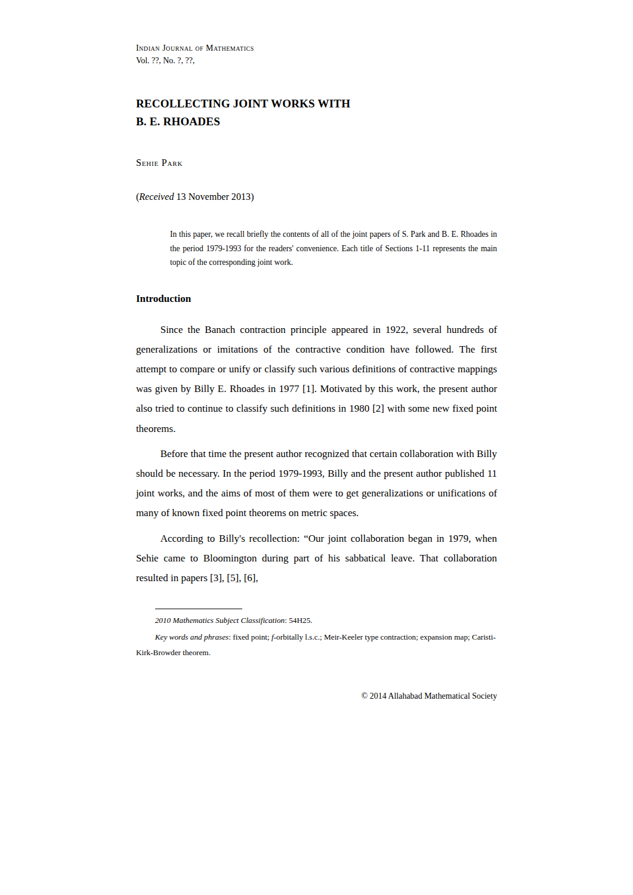Indian Journal of Mathematics
Vol. ??, No. ?, ??,
RECOLLECTING JOINT WORKS WITH
B. E. RHOADES
Sehie Park
(Received 13 November 2013)
In this paper, we recall briefly the contents of all of the joint papers of S. Park and B. E. Rhoades in the period 1979-1993 for the readers' convenience. Each title of Sections 1-11 represents the main topic of the corresponding joint work.
Introduction
Since the Banach contraction principle appeared in 1922, several hundreds of generalizations or imitations of the contractive condition have followed. The first attempt to compare or unify or classify such various definitions of contractive mappings was given by Billy E. Rhoades in 1977 [1]. Motivated by this work, the present author also tried to continue to classify such definitions in 1980 [2] with some new fixed point theorems.
Before that time the present author recognized that certain collaboration with Billy should be necessary. In the period 1979-1993, Billy and the present author published 11 joint works, and the aims of most of them were to get generalizations or unifications of many of known fixed point theorems on metric spaces.
According to Billy's recollection: “Our joint collaboration began in 1979, when Sehie came to Bloomington during part of his sabbatical leave. That collaboration resulted in papers [3], [5], [6],
2010 Mathematics Subject Classification: 54H25.
Key words and phrases: fixed point; f-orbitally l.s.c.; Meir-Keeler type contraction; expansion map; Caristi-Kirk-Browder theorem.
© 2014 Allahabad Mathematical Society